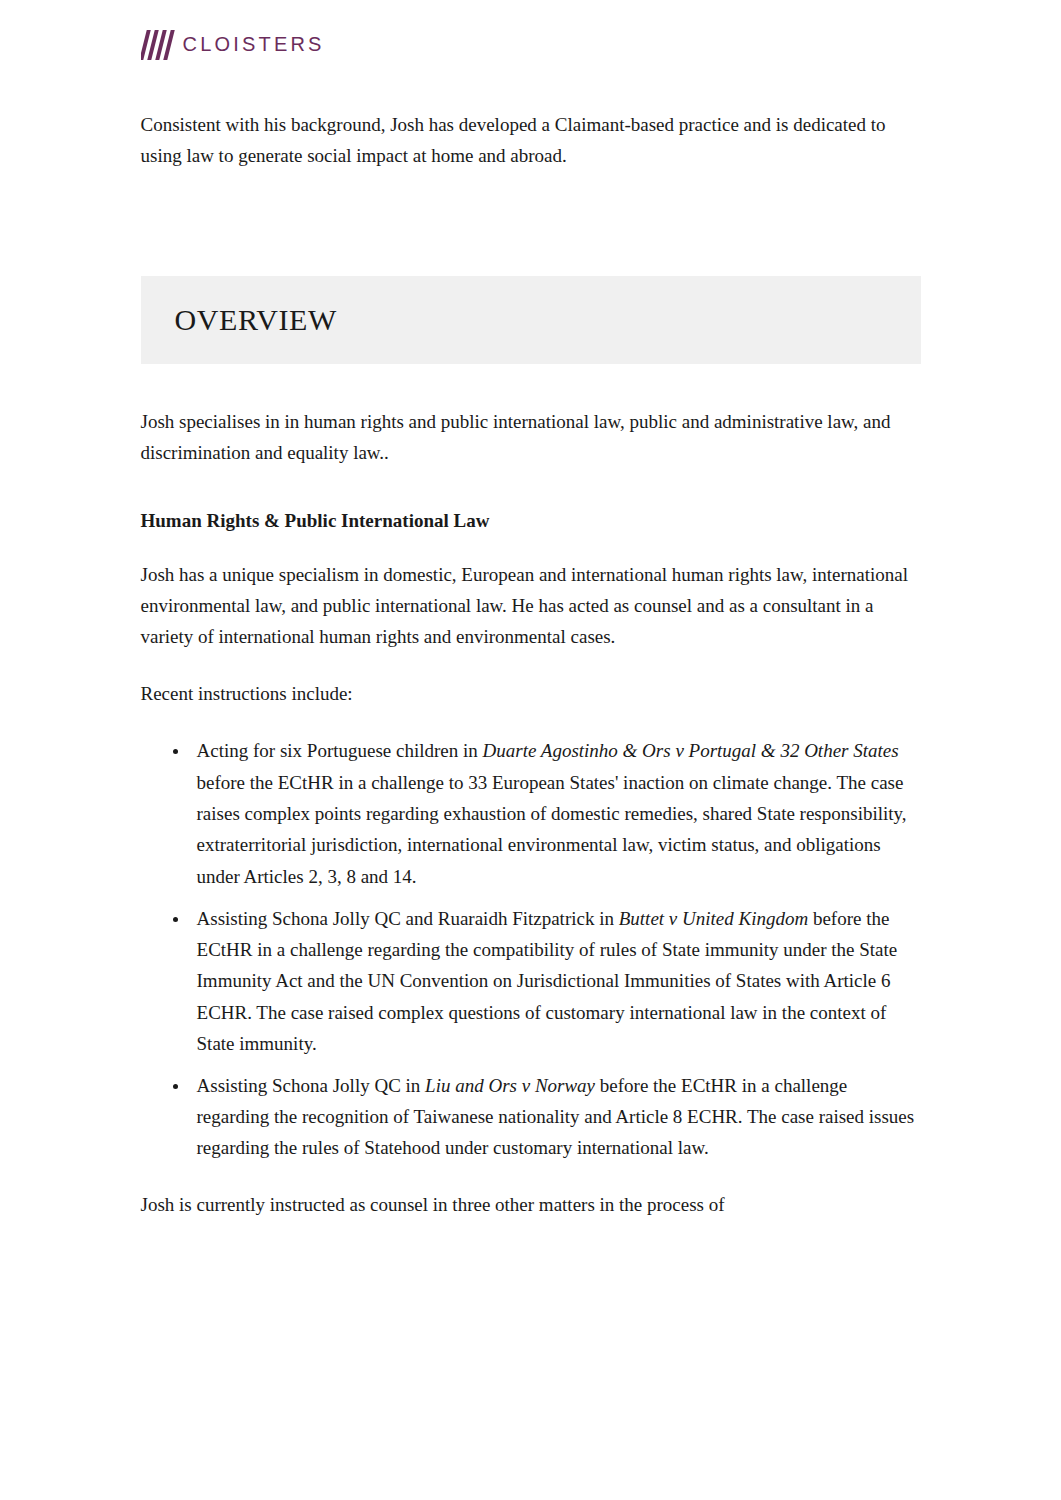Cloisters
Consistent with his background, Josh has developed a Claimant-based practice and is dedicated to using law to generate social impact at home and abroad.
OVERVIEW
Josh specialises in in human rights and public international law, public and administrative law, and discrimination and equality law..
Human Rights & Public International Law
Josh has a unique specialism in domestic, European and international human rights law, international environmental law, and public international law. He has acted as counsel and as a consultant in a variety of international human rights and environmental cases.
Recent instructions include:
Acting for six Portuguese children in Duarte Agostinho & Ors v Portugal & 32 Other States before the ECtHR in a challenge to 33 European States' inaction on climate change. The case raises complex points regarding exhaustion of domestic remedies, shared State responsibility, extraterritorial jurisdiction, international environmental law, victim status, and obligations under Articles 2, 3, 8 and 14.
Assisting Schona Jolly QC and Ruaraidh Fitzpatrick in Buttet v United Kingdom before the ECtHR in a challenge regarding the compatibility of rules of State immunity under the State Immunity Act and the UN Convention on Jurisdictional Immunities of States with Article 6 ECHR. The case raised complex questions of customary international law in the context of State immunity.
Assisting Schona Jolly QC in Liu and Ors v Norway before the ECtHR in a challenge regarding the recognition of Taiwanese nationality and Article 8 ECHR. The case raised issues regarding the rules of Statehood under customary international law.
Josh is currently instructed as counsel in three other matters in the process of